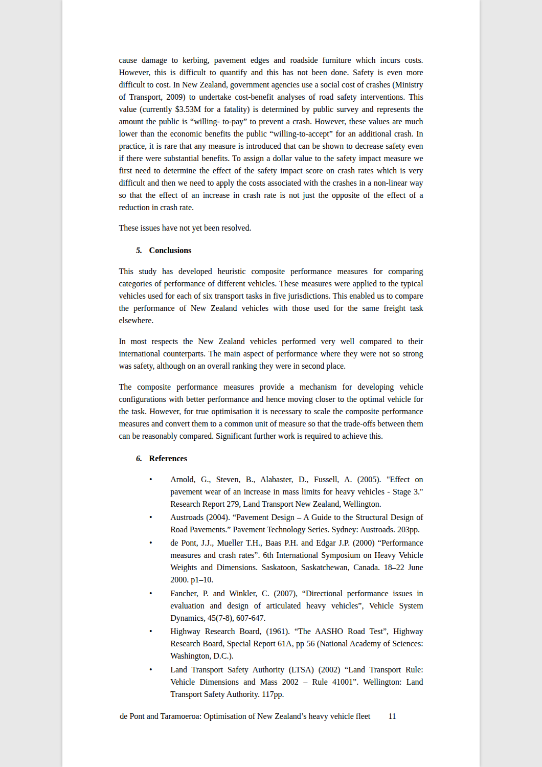cause damage to kerbing, pavement edges and roadside furniture which incurs costs. However, this is difficult to quantify and this has not been done. Safety is even more difficult to cost. In New Zealand, government agencies use a social cost of crashes (Ministry of Transport, 2009) to undertake cost-benefit analyses of road safety interventions. This value (currently $3.53M for a fatality) is determined by public survey and represents the amount the public is “willing- to-pay” to prevent a crash. However, these values are much lower than the economic benefits the public “willing-to-accept” for an additional crash. In practice, it is rare that any measure is introduced that can be shown to decrease safety even if there were substantial benefits. To assign a dollar value to the safety impact measure we first need to determine the effect of the safety impact score on crash rates which is very difficult and then we need to apply the costs associated with the crashes in a non-linear way so that the effect of an increase in crash rate is not just the opposite of the effect of a reduction in crash rate.
These issues have not yet been resolved.
5. Conclusions
This study has developed heuristic composite performance measures for comparing categories of performance of different vehicles. These measures were applied to the typical vehicles used for each of six transport tasks in five jurisdictions. This enabled us to compare the performance of New Zealand vehicles with those used for the same freight task elsewhere.
In most respects the New Zealand vehicles performed very well compared to their international counterparts. The main aspect of performance where they were not so strong was safety, although on an overall ranking they were in second place.
The composite performance measures provide a mechanism for developing vehicle configurations with better performance and hence moving closer to the optimal vehicle for the task. However, for true optimisation it is necessary to scale the composite performance measures and convert them to a common unit of measure so that the trade-offs between them can be reasonably compared. Significant further work is required to achieve this.
6. References
Arnold, G., Steven, B., Alabaster, D., Fussell, A. (2005). "Effect on pavement wear of an increase in mass limits for heavy vehicles - Stage 3." Research Report 279, Land Transport New Zealand, Wellington.
Austroads (2004). “Pavement Design – A Guide to the Structural Design of Road Pavements.” Pavement Technology Series. Sydney: Austroads. 203pp.
de Pont, J.J., Mueller T.H., Baas P.H. and Edgar J.P. (2000) “Performance measures and crash rates”. 6th International Symposium on Heavy Vehicle Weights and Dimensions. Saskatoon, Saskatchewan, Canada. 18–22 June 2000. p1–10.
Fancher, P. and Winkler, C. (2007), “Directional performance issues in evaluation and design of articulated heavy vehicles”, Vehicle System Dynamics, 45(7-8), 607-647.
Highway Research Board, (1961). “The AASHO Road Test”, Highway Research Board, Special Report 61A, pp 56 (National Academy of Sciences: Washington, D.C.).
Land Transport Safety Authority (LTSA) (2002) “Land Transport Rule: Vehicle Dimensions and Mass 2002 – Rule 41001”. Wellington: Land Transport Safety Authority. 117pp.
de Pont and Taramoeroa: Optimisation of New Zealand’s heavy vehicle fleet 11